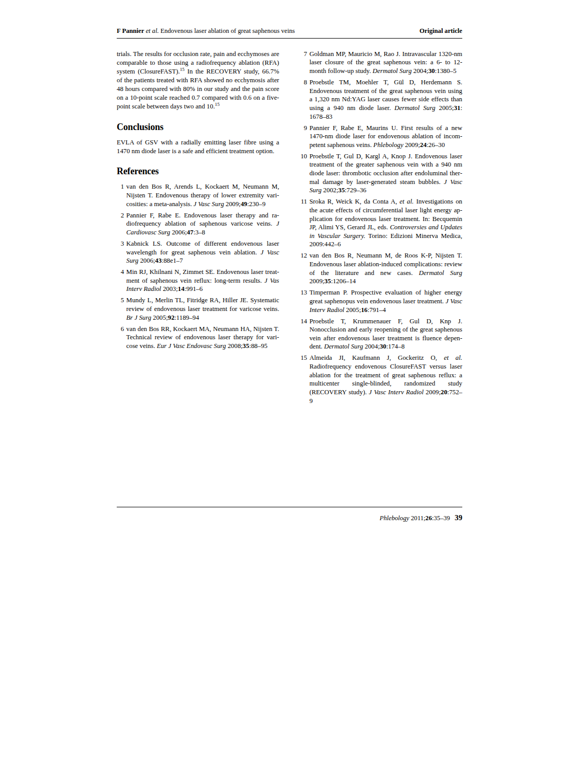F Pannier et al. Endovenous laser ablation of great saphenous veins
Original article
trials. The results for occlusion rate, pain and ecchymoses are comparable to those using a radiofrequency ablation (RFA) system (ClosureFAST).15 In the RECOVERY study, 66.7% of the patients treated with RFA showed no ecchymosis after 48 hours compared with 80% in our study and the pain score on a 10-point scale reached 0.7 compared with 0.6 on a five-point scale between days two and 10.15
Conclusions
EVLA of GSV with a radially emitting laser fibre using a 1470 nm diode laser is a safe and efficient treatment option.
References
van den Bos R, Arends L, Kockaert M, Neumann M, Nijsten T. Endovenous therapy of lower extremity varicosities: a meta-analysis. J Vasc Surg 2009;49:230–9
Pannier F, Rabe E. Endovenous laser therapy and radiofrequency ablation of saphenous varicose veins. J Cardiovasc Surg 2006;47:3–8
Kabnick LS. Outcome of different endovenous laser wavelength for great saphenous vein ablation. J Vasc Surg 2006;43:88e1–7
Min RJ, Khilnani N, Zimmet SE. Endovenous laser treatment of saphenous vein reflux: long-term results. J Vas Interv Radiol 2003;14:991–6
Mundy L, Merlin TL, Fitridge RA, Hiller JE. Systematic review of endovenous laser treatment for varicose veins. Br J Surg 2005;92:1189–94
van den Bos RR, Kockaert MA, Neumann HA, Nijsten T. Technical review of endovenous laser therapy for varicose veins. Eur J Vasc Endovasc Surg 2008;35:88–95
Goldman MP, Mauricio M, Rao J. Intravascular 1320-nm laser closure of the great saphenous vein: a 6- to 12-month follow-up study. Dermatol Surg 2004;30:1380–5
Proebstle TM, Moehler T, Gül D, Herdemann S. Endovenous treatment of the great saphenous vein using a 1,320 nm Nd:YAG laser causes fewer side effects than using a 940 nm diode laser. Dermatol Surg 2005;31: 1678–83
Pannier F, Rabe E, Maurins U. First results of a new 1470-nm diode laser for endovenous ablation of incompetent saphenous veins. Phlebology 2009;24:26–30
Proebstle T, Gul D, Kargl A, Knop J. Endovenous laser treatment of the greater saphenous vein with a 940 nm diode laser: thrombotic occlusion after endoluminal thermal damage by laser-generated steam bubbles. J Vasc Surg 2002;35:729–36
Sroka R, Weick K, da Conta A, et al. Investigations on the acute effects of circumferential laser light energy application for endovenous laser treatment. In: Becquemin JP, Alimi YS, Gerard JL, eds. Controversies and Updates in Vascular Surgery. Torino: Edizioni Minerva Medica, 2009:442–6
van den Bos R, Neumann M, de Roos K-P, Nijsten T. Endovenous laser ablation-induced complications: review of the literature and new cases. Dermatol Surg 2009;35:1206–14
Timperman P. Prospective evaluation of higher energy great saphenopus vein endovenous laser treatment. J Vasc Interv Radiol 2005;16:791–4
Proebstle T, Krummenauer F, Gul D, Knp J. Nonocclusion and early reopening of the great saphenous vein after endovenous laser treatment is fluence dependent. Dermatol Surg 2004;30:174–8
Almeida JI, Kaufmann J, Gockeritz O, et al. Radiofrequency endovenous ClosureFAST versus laser ablation for the treatment of great saphenous reflux: a multicenter single-blinded, randomized study (RECOVERY study). J Vasc Interv Radiol 2009;20:752–9
Phlebology 2011;26:35–39 39